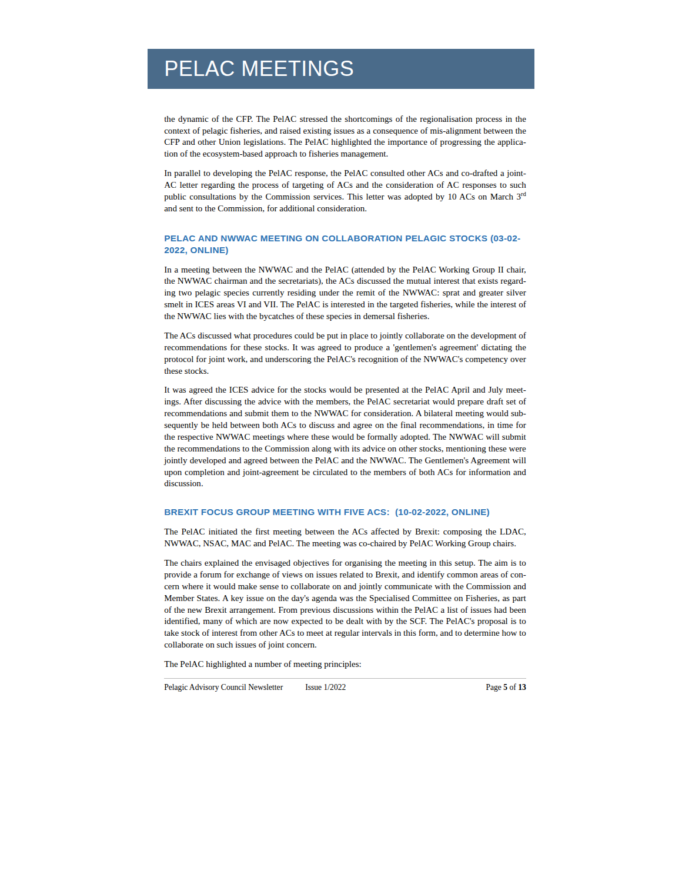PELAC MEETINGS
the dynamic of the CFP. The PelAC stressed the shortcomings of the regionalisation process in the context of pelagic fisheries, and raised existing issues as a consequence of mis-alignment between the CFP and other Union legislations. The PelAC highlighted the importance of progressing the application of the ecosystem-based approach to fisheries management.
In parallel to developing the PelAC response, the PelAC consulted other ACs and co-drafted a joint-AC letter regarding the process of targeting of ACs and the consideration of AC responses to such public consultations by the Commission services. This letter was adopted by 10 ACs on March 3rd and sent to the Commission, for additional consideration.
PELAC AND NWWAC MEETING ON COLLABORATION PELAGIC STOCKS (03-02-2022, ONLINE)
In a meeting between the NWWAC and the PelAC (attended by the PelAC Working Group II chair, the NWWAC chairman and the secretariats), the ACs discussed the mutual interest that exists regarding two pelagic species currently residing under the remit of the NWWAC: sprat and greater silver smelt in ICES areas VI and VII. The PelAC is interested in the targeted fisheries, while the interest of the NWWAC lies with the bycatches of these species in demersal fisheries.
The ACs discussed what procedures could be put in place to jointly collaborate on the development of recommendations for these stocks. It was agreed to produce a 'gentlemen's agreement' dictating the protocol for joint work, and underscoring the PelAC's recognition of the NWWAC's competency over these stocks.
It was agreed the ICES advice for the stocks would be presented at the PelAC April and July meetings. After discussing the advice with the members, the PelAC secretariat would prepare draft set of recommendations and submit them to the NWWAC for consideration. A bilateral meeting would subsequently be held between both ACs to discuss and agree on the final recommendations, in time for the respective NWWAC meetings where these would be formally adopted. The NWWAC will submit the recommendations to the Commission along with its advice on other stocks, mentioning these were jointly developed and agreed between the PelAC and the NWWAC. The Gentlemen's Agreement will upon completion and joint-agreement be circulated to the members of both ACs for information and discussion.
BREXIT FOCUS GROUP MEETING WITH FIVE ACS: (10-02-2022, ONLINE)
The PelAC initiated the first meeting between the ACs affected by Brexit: composing the LDAC, NWWAC, NSAC, MAC and PelAC. The meeting was co-chaired by PelAC Working Group chairs.
The chairs explained the envisaged objectives for organising the meeting in this setup. The aim is to provide a forum for exchange of views on issues related to Brexit, and identify common areas of concern where it would make sense to collaborate on and jointly communicate with the Commission and Member States. A key issue on the day's agenda was the Specialised Committee on Fisheries, as part of the new Brexit arrangement. From previous discussions within the PelAC a list of issues had been identified, many of which are now expected to be dealt with by the SCF. The PelAC's proposal is to take stock of interest from other ACs to meet at regular intervals in this form, and to determine how to collaborate on such issues of joint concern.
The PelAC highlighted a number of meeting principles:
Pelagic Advisory Council Newsletter Issue 1/2022
Page 5 of 13